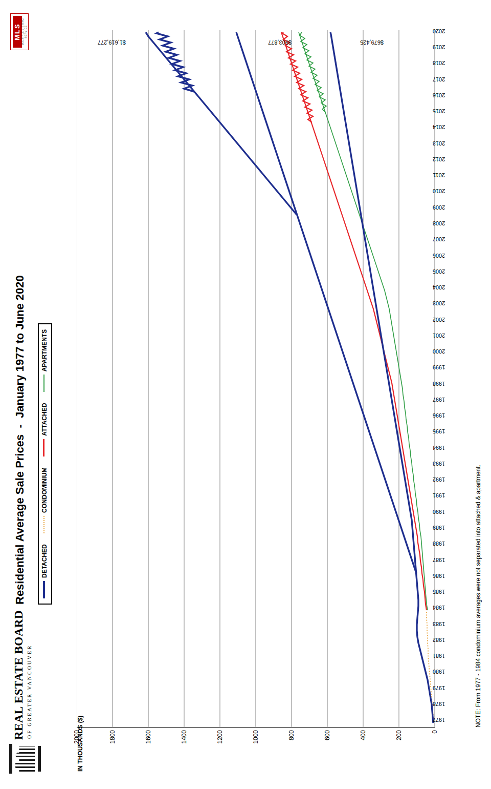REAL ESTATE BOARD
OF GREATER VANCOUVER
Residential Average Sale Prices - January 1977 to June 2020
DETACHED CONDOMINIUM ATTACHED APARTMENTS
MLS
MULTIPLE LISTING SERVICE
IN THOUSANDS ($)
2000
1800
1600
1400
1200
1000
800
600
400
200
0
1977
1978
1979
1980
1981
1982
1983
1984
1985
1986
1987
1988
1989
1990
1991
1992
1993
1994
1995
1996
1997
1998
1999
2000
2001
2002
2003
2004
2005
2006
2007
2008
2009
2010
2011
2012
2013
2014
2015
2016
2017
2018
2019
2020
$1,619,277
$903,877
$679,425
NOTE: From 1977 - 1984 condominium averages were not separated into attached & apartment.